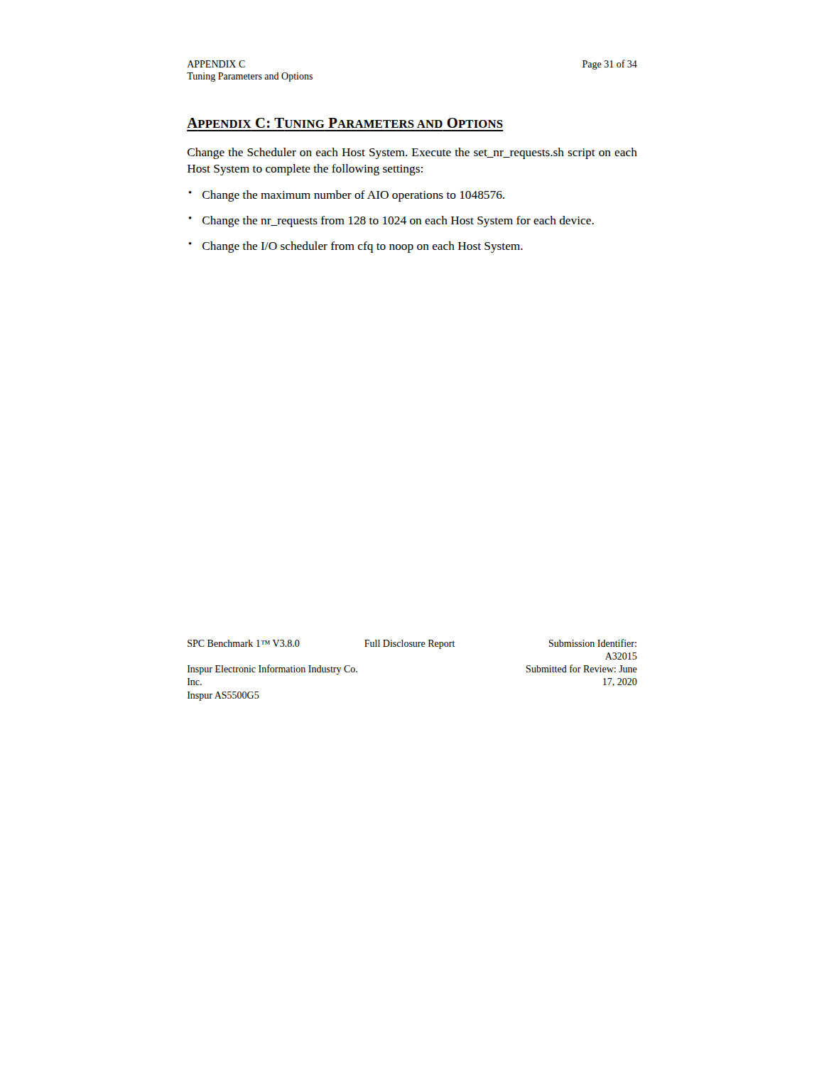APPENDIX C
Tuning Parameters and Options
Page 31 of 34
APPENDIX C: TUNING PARAMETERS AND OPTIONS
Change the Scheduler on each Host System. Execute the set_nr_requests.sh script on each Host System to complete the following settings:
Change the maximum number of AIO operations to 1048576.
Change the nr_requests from 128 to 1024 on each Host System for each device.
Change the I/O scheduler from cfq to noop on each Host System.
SPC Benchmark 1™ V3.8.0 Full Disclosure Report Submission Identifier: A32015
Inspur Electronic Information Industry Co. Inc. Submitted for Review: June 17, 2020
Inspur AS5500G5